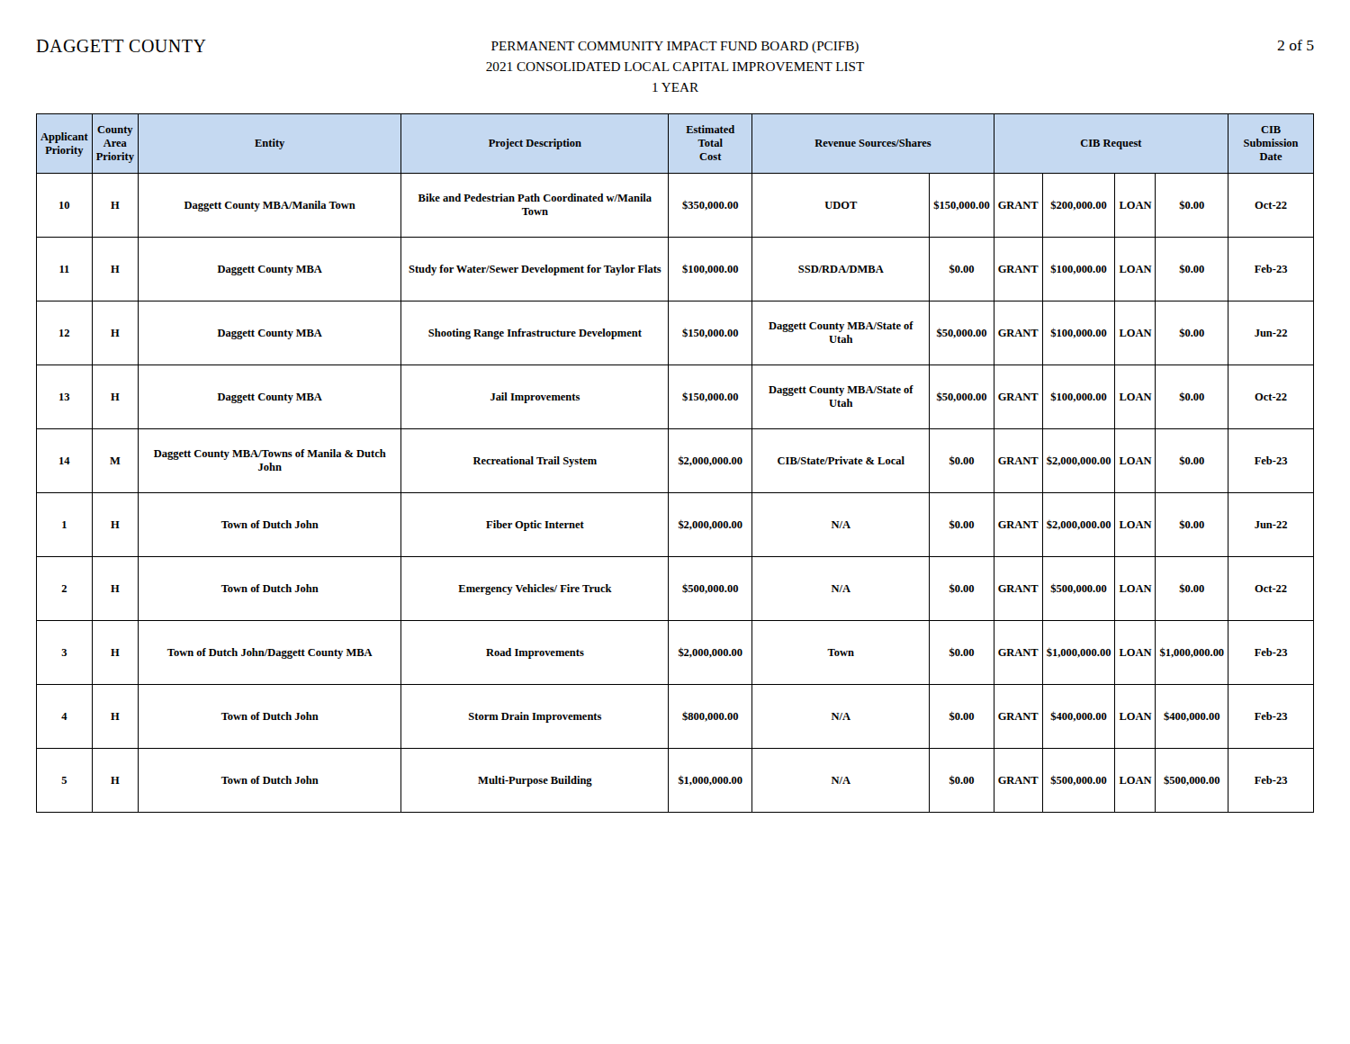DAGGETT COUNTY
2 of 5
PERMANENT COMMUNITY IMPACT FUND BOARD (PCIFB)
2021 CONSOLIDATED LOCAL CAPITAL IMPROVEMENT LIST
1 YEAR
| Applicant Priority | County Area Priority | Entity | Project Description | Estimated Total Cost | Revenue Sources/Shares | CIB Request | CIB Submission Date |
| --- | --- | --- | --- | --- | --- | --- | --- |
| 10 | H | Daggett County MBA/Manila Town | Bike and Pedestrian Path Coordinated w/Manila Town | $350,000.00 | UDOT | $150,000.00 | GRANT | $200,000.00 | LOAN | $0.00 | Oct-22 |
| 11 | H | Daggett County MBA | Study for Water/Sewer Development for Taylor Flats | $100,000.00 | SSD/RDA/DMBA | $0.00 | GRANT | $100,000.00 | LOAN | $0.00 | Feb-23 |
| 12 | H | Daggett County MBA | Shooting Range Infrastructure Development | $150,000.00 | Daggett County MBA/State of Utah | $50,000.00 | GRANT | $100,000.00 | LOAN | $0.00 | Jun-22 |
| 13 | H | Daggett County MBA | Jail Improvements | $150,000.00 | Daggett County MBA/State of Utah | $50,000.00 | GRANT | $100,000.00 | LOAN | $0.00 | Oct-22 |
| 14 | M | Daggett County MBA/Towns of Manila & Dutch John | Recreational Trail System | $2,000,000.00 | CIB/State/Private & Local | $0.00 | GRANT | $2,000,000.00 | LOAN | $0.00 | Feb-23 |
| 1 | H | Town of Dutch John | Fiber Optic Internet | $2,000,000.00 | N/A | $0.00 | GRANT | $2,000,000.00 | LOAN | $0.00 | Jun-22 |
| 2 | H | Town of Dutch John | Emergency Vehicles/ Fire Truck | $500,000.00 | N/A | $0.00 | GRANT | $500,000.00 | LOAN | $0.00 | Oct-22 |
| 3 | H | Town of Dutch John/Daggett County MBA | Road Improvements | $2,000,000.00 | Town | $0.00 | GRANT | $1,000,000.00 | LOAN | $1,000,000.00 | Feb-23 |
| 4 | H | Town of Dutch John | Storm Drain Improvements | $800,000.00 | N/A | $0.00 | GRANT | $400,000.00 | LOAN | $400,000.00 | Feb-23 |
| 5 | H | Town of Dutch John | Multi-Purpose Building | $1,000,000.00 | N/A | $0.00 | GRANT | $500,000.00 | LOAN | $500,000.00 | Feb-23 |